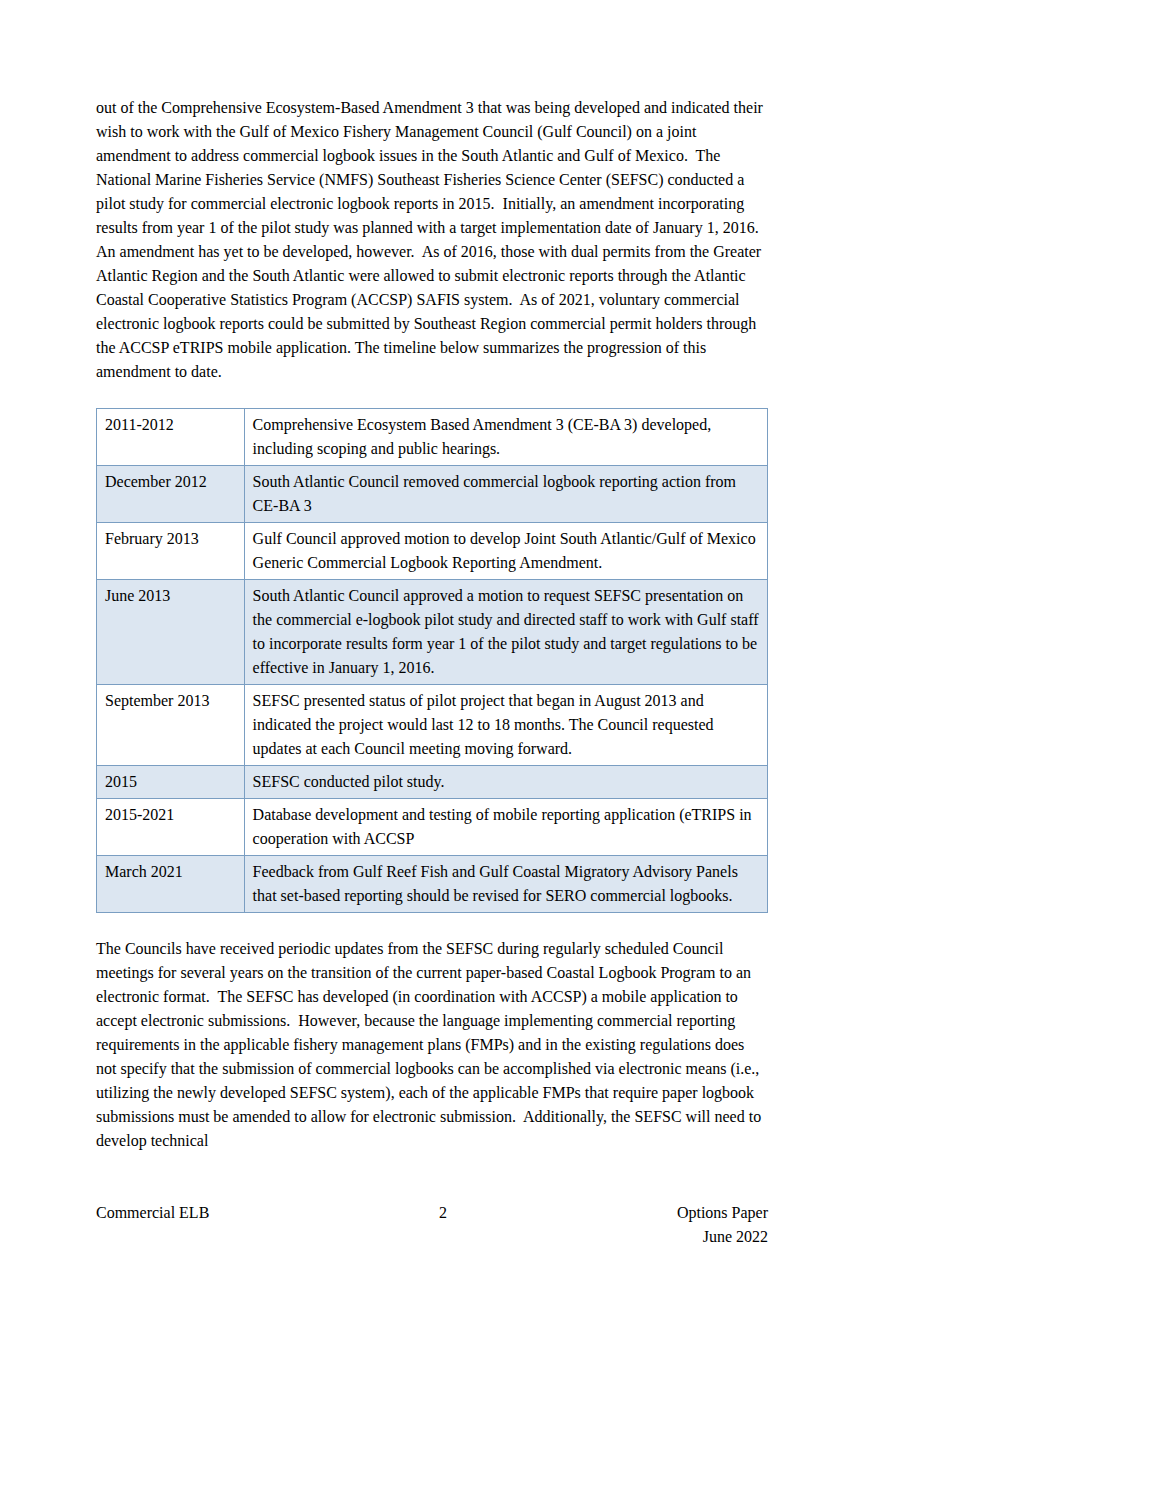out of the Comprehensive Ecosystem-Based Amendment 3 that was being developed and indicated their wish to work with the Gulf of Mexico Fishery Management Council (Gulf Council) on a joint amendment to address commercial logbook issues in the South Atlantic and Gulf of Mexico. The National Marine Fisheries Service (NMFS) Southeast Fisheries Science Center (SEFSC) conducted a pilot study for commercial electronic logbook reports in 2015. Initially, an amendment incorporating results from year 1 of the pilot study was planned with a target implementation date of January 1, 2016. An amendment has yet to be developed, however. As of 2016, those with dual permits from the Greater Atlantic Region and the South Atlantic were allowed to submit electronic reports through the Atlantic Coastal Cooperative Statistics Program (ACCSP) SAFIS system. As of 2021, voluntary commercial electronic logbook reports could be submitted by Southeast Region commercial permit holders through the ACCSP eTRIPS mobile application. The timeline below summarizes the progression of this amendment to date.
| 2011-2012 | Comprehensive Ecosystem Based Amendment 3 (CE-BA 3) developed, including scoping and public hearings. |
| December 2012 | South Atlantic Council removed commercial logbook reporting action from CE-BA 3 |
| February 2013 | Gulf Council approved motion to develop Joint South Atlantic/Gulf of Mexico Generic Commercial Logbook Reporting Amendment. |
| June 2013 | South Atlantic Council approved a motion to request SEFSC presentation on the commercial e-logbook pilot study and directed staff to work with Gulf staff to incorporate results form year 1 of the pilot study and target regulations to be effective in January 1, 2016. |
| September 2013 | SEFSC presented status of pilot project that began in August 2013 and indicated the project would last 12 to 18 months. The Council requested updates at each Council meeting moving forward. |
| 2015 | SEFSC conducted pilot study. |
| 2015-2021 | Database development and testing of mobile reporting application (eTRIPS in cooperation with ACCSP |
| March 2021 | Feedback from Gulf Reef Fish and Gulf Coastal Migratory Advisory Panels that set-based reporting should be revised for SERO commercial logbooks. |
The Councils have received periodic updates from the SEFSC during regularly scheduled Council meetings for several years on the transition of the current paper-based Coastal Logbook Program to an electronic format. The SEFSC has developed (in coordination with ACCSP) a mobile application to accept electronic submissions. However, because the language implementing commercial reporting requirements in the applicable fishery management plans (FMPs) and in the existing regulations does not specify that the submission of commercial logbooks can be accomplished via electronic means (i.e., utilizing the newly developed SEFSC system), each of the applicable FMPs that require paper logbook submissions must be amended to allow for electronic submission. Additionally, the SEFSC will need to develop technical
Commercial ELB
2
Options Paper
June 2022